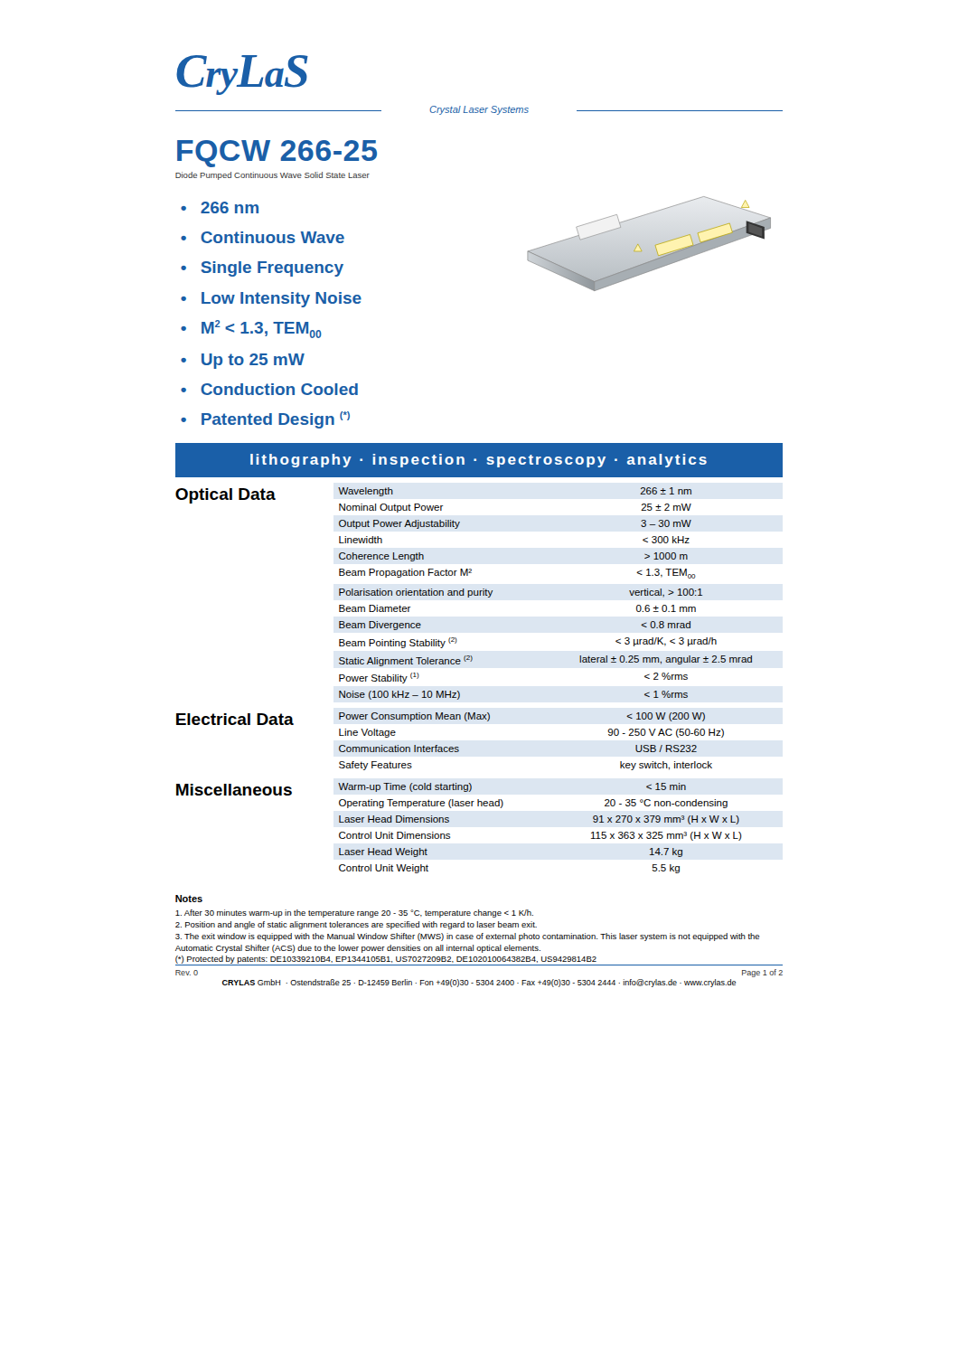CryLaS
Crystal Laser Systems
FQCW 266-25
Diode Pumped Continuous Wave Solid State Laser
266 nm
Continuous Wave
Single Frequency
Low Intensity Noise
M2 < 1.3, TEM00
Up to 25 mW
Conduction Cooled
Patented Design (*)
lithography · inspection · spectroscopy · analytics
Optical Data
| Wavelength | 266 ± 1 nm |
| Nominal Output Power | 25 ± 2 mW |
| Output Power Adjustability | 3 – 30 mW |
| Linewidth | < 300 kHz |
| Coherence Length | > 1000 m |
| Beam Propagation Factor M² | < 1.3, TEM 00 |
| Polarisation orientation and purity | vertical, > 100:1 |
| Beam Diameter | 0.6 ± 0.1 mm |
| Beam Divergence | < 0.8 mrad |
| Beam Pointing Stability (2) | < 3 µrad/K, < 3 µrad/h |
| Static Alignment Tolerance (2) | lateral ± 0.25 mm, angular ± 2.5 mrad |
| Power Stability (1) | < 2 %rms |
| Noise (100 kHz – 10 MHz) | < 1 %rms |
Electrical Data
| Power Consumption Mean (Max) | < 100 W (200 W) |
| Line Voltage | 90 - 250 V AC (50-60 Hz) |
| Communication Interfaces | USB / RS232 |
| Safety Features | key switch, interlock |
Miscellaneous
| Warm-up Time (cold starting) | < 15 min |
| Operating Temperature (laser head) | 20 - 35 °C non-condensing |
| Laser Head Dimensions | 91 x 270 x 379 mm³ (H x W x L) |
| Control Unit Dimensions | 115 x 363 x 325 mm³ (H x W x L) |
| Laser Head Weight | 14.7 kg |
| Control Unit Weight | 5.5 kg |
Notes
1. After 30 minutes warm-up in the temperature range 20 - 35 °C, temperature change < 1 K/h.
2. Position and angle of static alignment tolerances are specified with regard to laser beam exit.
3. The exit window is equipped with the Manual Window Shifter (MWS) in case of external photo contamination. This laser system is not equipped with the Automatic Crystal Shifter (ACS) due to the lower power densities on all internal optical elements.
(*) Protected by patents: DE10339210B4, EP1344105B1, US7027209B2, DE102010064382B4, US9429814B2
Rev. 0 Page 1 of 2
CRYLAS GmbH · Ostendstraße 25 · D-12459 Berlin · Fon +49(0)30 - 5304 2400 · Fax +49(0)30 - 5304 2444 · info@crylas.de · www.crylas.de